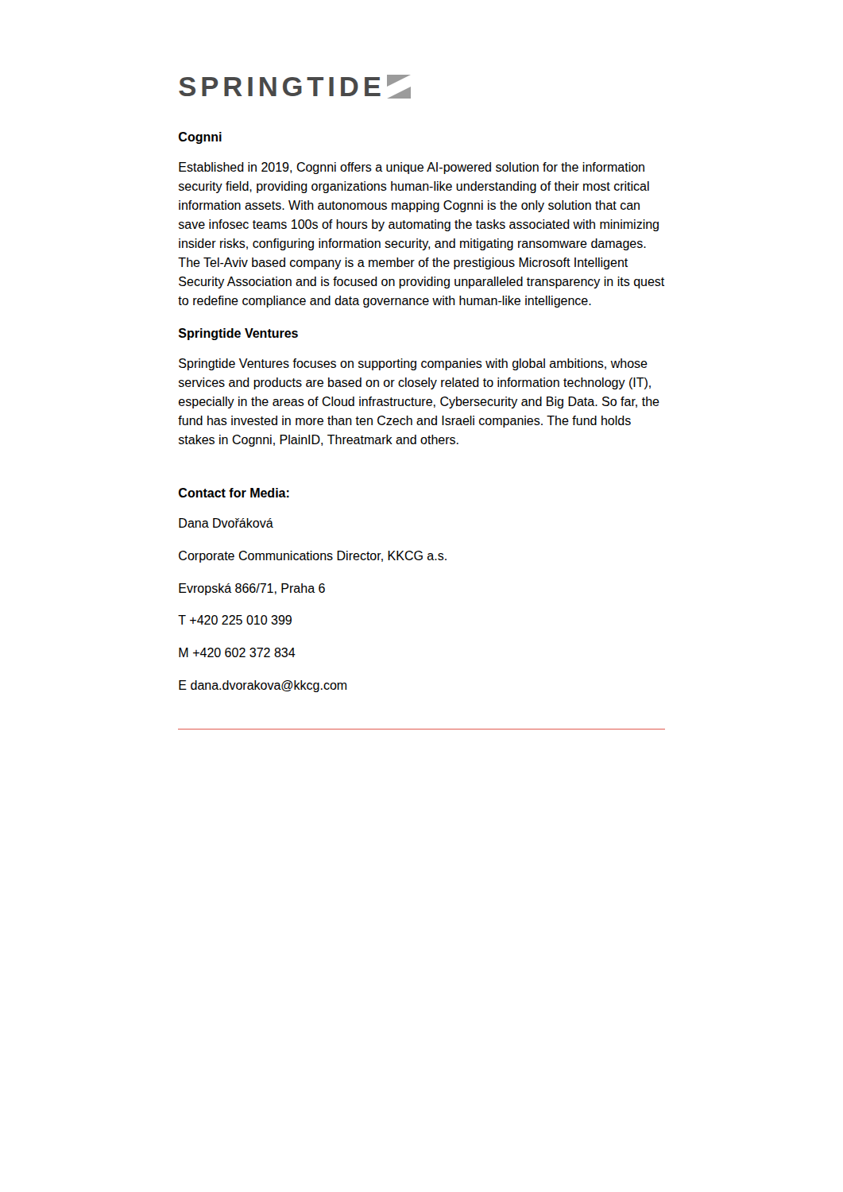SPRINGTIDE
Cognni
Established in 2019, Cognni offers a unique AI-powered solution for the information security field, providing organizations human-like understanding of their most critical information assets. With autonomous mapping Cognni is the only solution that can save infosec teams 100s of hours by automating the tasks associated with minimizing insider risks, configuring information security, and mitigating ransomware damages. The Tel-Aviv based company is a member of the prestigious Microsoft Intelligent Security Association and is focused on providing unparalleled transparency in its quest to redefine compliance and data governance with human-like intelligence.
Springtide Ventures
Springtide Ventures focuses on supporting companies with global ambitions, whose services and products are based on or closely related to information technology (IT), especially in the areas of Cloud infrastructure, Cybersecurity and Big Data. So far, the fund has invested in more than ten Czech and Israeli companies. The fund holds stakes in Cognni, PlainID, Threatmark and others.
Contact for Media:
Dana Dvořáková
Corporate Communications Director, KKCG a.s.
Evropská 866/71, Praha 6
T +420 225 010 399
M +420 602 372 834
E dana.dvorakova@kkcg.com